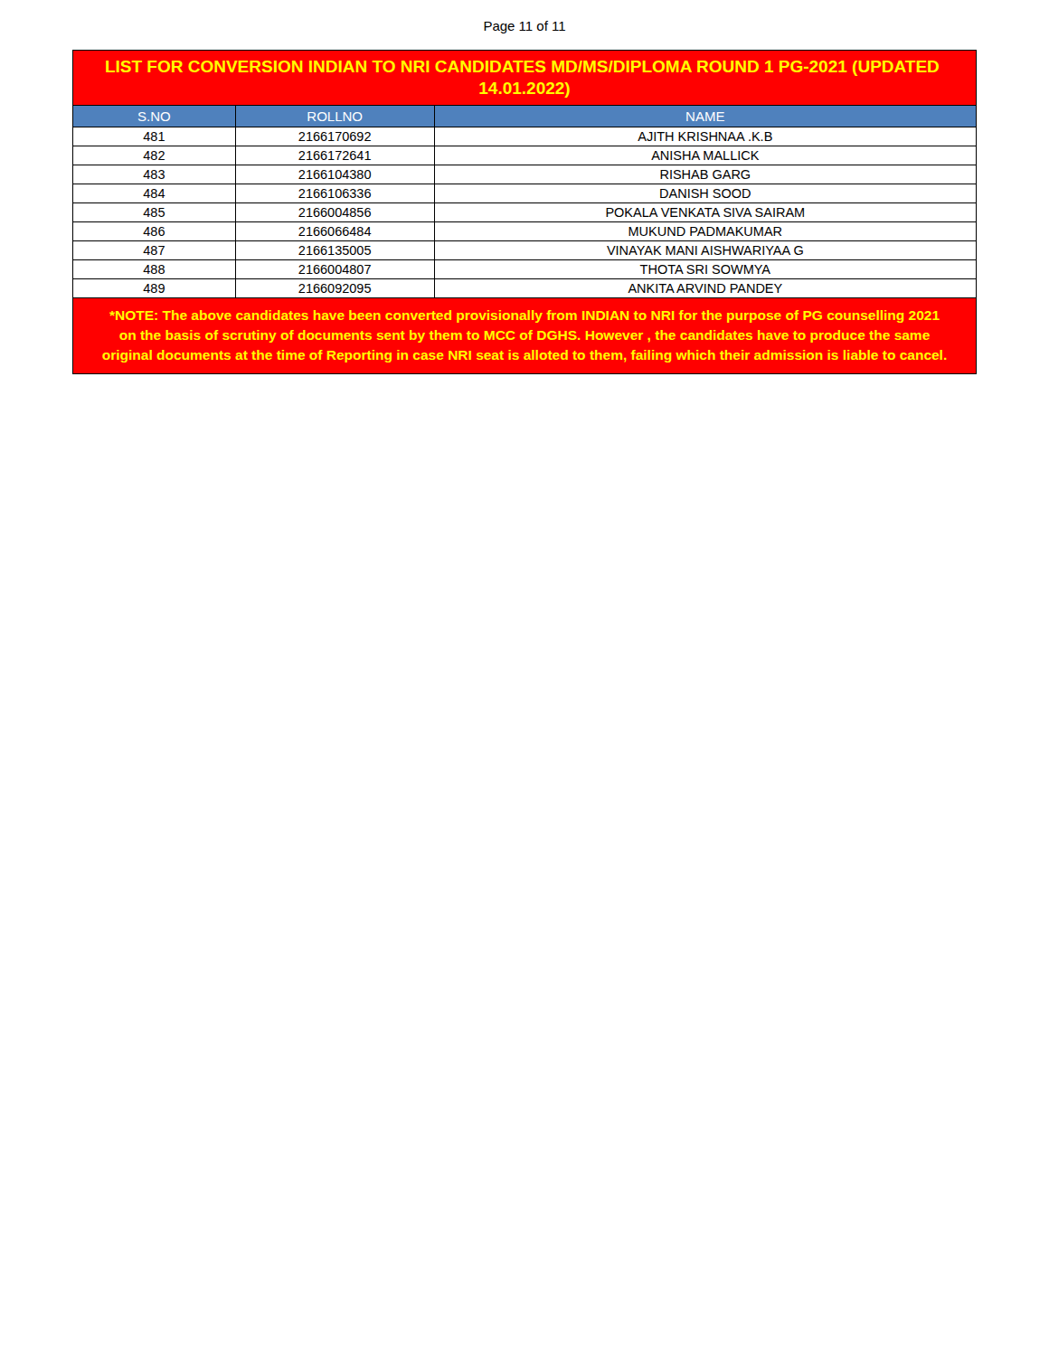Page 11 of 11
| LIST FOR CONVERSION INDIAN TO NRI CANDIDATES MD/MS/DIPLOMA ROUND 1 PG-2021 (UPDATED 14.01.2022) |
| S.NO | ROLLNO | NAME |
| 481 | 2166170692 | AJITH KRISHNAA .K.B |
| 482 | 2166172641 | ANISHA MALLICK |
| 483 | 2166104380 | RISHAB GARG |
| 484 | 2166106336 | DANISH SOOD |
| 485 | 2166004856 | POKALA VENKATA SIVA SAIRAM |
| 486 | 2166066484 | MUKUND PADMAKUMAR |
| 487 | 2166135005 | VINAYAK MANI AISHWARIYAA G |
| 488 | 2166004807 | THOTA SRI SOWMYA |
| 489 | 2166092095 | ANKITA ARVIND PANDEY |
| *NOTE: The above candidates have been converted provisionally from INDIAN to NRI for the purpose of PG counselling 2021 on the basis of scrutiny of documents sent by them to MCC of DGHS. However , the candidates have to produce the same original documents at the time of Reporting in case NRI seat is alloted to them, failing which their admission is liable to cancel. |